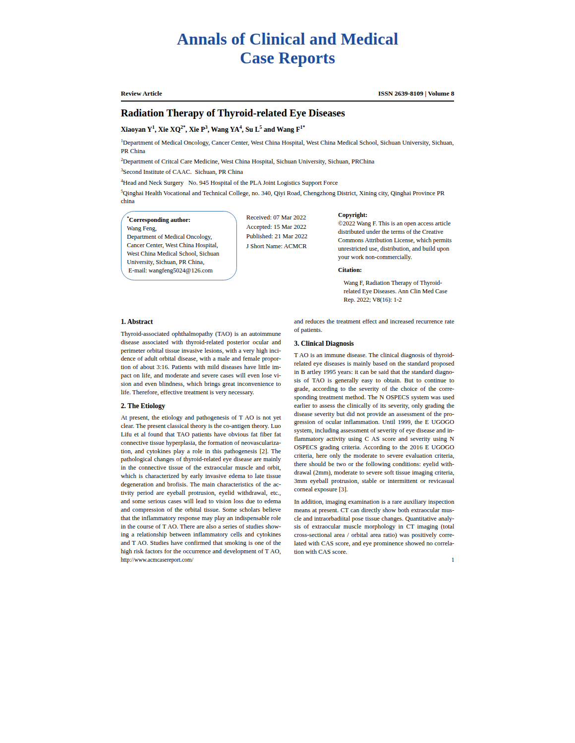Annals of Clinical and Medical
Case Reports
Review Article
ISSN 2639-8109 | Volume 8
Radiation Therapy of Thyroid-related Eye Diseases
Xiaoyan Y1, Xie XQ2*, Xie P3, Wang YA4, Su L5 and Wang F1*
1Department of Medical Oncology, Cancer Center, West China Hospital, West China Medical School, Sichuan University, Sichuan, PR China
2Department of Critcal Care Medicine, West China Hospital, Sichuan University, Sichuan, PRChina
3Second Institute of CAAC. Sichuan, PR China
4Head and Neck Surgery No. 945 Hospital of the PLA Joint Logistics Support Force
5Qinghai Health Vocational and Technical College, no. 340, Qiyi Road, Chengzhong District, Xining city, Qinghai Province PR china
*Corresponding author:
Wang Feng,
Department of Medical Oncology, Cancer Center, West China Hospital, West China Medical School, Sichuan University, Sichuan, PR China,
E-mail: wangfeng5024@126.com
Received: 07 Mar 2022
Accepted: 15 Mar 2022
Published: 21 Mar 2022
J Short Name: ACMCR
Copyright:
©2022 Wang F. This is an open access article distributed under the terms of the Creative Commons Attribution License, which permits unrestricted use, distribution, and build upon your work non-commercially.
Citation:
Wang F, Radiation Therapy of Thyroid-related Eye Diseases. Ann Clin Med Case Rep. 2022; V8(16): 1-2
1. Abstract
Thyroid-associated ophthalmopathy (TAO) is an autoimmune disease associated with thyroid-related posterior ocular and perimeter orbital tissue invasive lesions, with a very high incidence of adult orbital disease, with a male and female proportion of about 3:16. Patients with mild diseases have little impact on life, and moderate and severe cases will even lose vision and even blindness, which brings great inconvenience to life. Therefore, effective treatment is very necessary.
2. The Etiology
At present, the etiology and pathogenesis of T AO is not yet clear. The present classical theory is the co-antigen theory. Luo Lifu et al found that TAO patients have obvious fat fiber fat connective tissue hyperplasia, the formation of neovascularization, and cytokines play a role in this pathogenesis [2]. The pathological changes of thyroid-related eye disease are mainly in the connective tissue of the extraocular muscle and orbit, which is characterized by early invasive edema to late tissue degeneration and brofisis. The main characteristics of the activity period are eyeball protrusion, eyelid withdrawal, etc., and some serious cases will lead to vision loss due to edema and compression of the orbital tissue. Some scholars believe that the inflammatory response may play an indispensable role in the course of T AO. There are also a series of studies showing a relationship between inflammatory cells and cytokines and T AO. Studies have confirmed that smoking is one of the high risk factors for the occurrence and development of T AO, and reduces the treatment effect and increased recurrence rate of patients.
3. Clinical Diagnosis
T AO is an immune disease. The clinical diagnosis of thyroid-related eye diseases is mainly based on the standard proposed in B artley 1995 years: it can be said that the standard diagnosis of TAO is generally easy to obtain. But to continue to grade, according to the severity of the choice of the corresponding treatment method. The N OSPECS system was used earlier to assess the clinically of its severity, only grading the disease severity but did not provide an assessment of the progression of ocular inflammation. Until 1999, the E UGOGO system, including assessment of severity of eye disease and inflammatory activity using C AS score and severity using N OSPECS grading criteria. According to the 2016 E UGOGO criteria, here only the moderate to severe evaluation criteria, there should be two or the following conditions: eyelid withdrawal (2mm), moderate to severe soft tissue imaging criteria, 3mm eyeball protrusion, stable or intermittent or revicasual corneal exposure [3].
In addition, imaging examination is a rare auxiliary inspection means at present. CT can directly show both extraocular muscle and intraorbadiital pose tissue changes. Quantitative analysis of extraocular muscle morphology in CT imaging (total cross-sectional area / orbital area ratio) was positively correlated with CAS score, and eye prominence showed no correlation with CAS score.
http://www.acmcasereport.com/
1